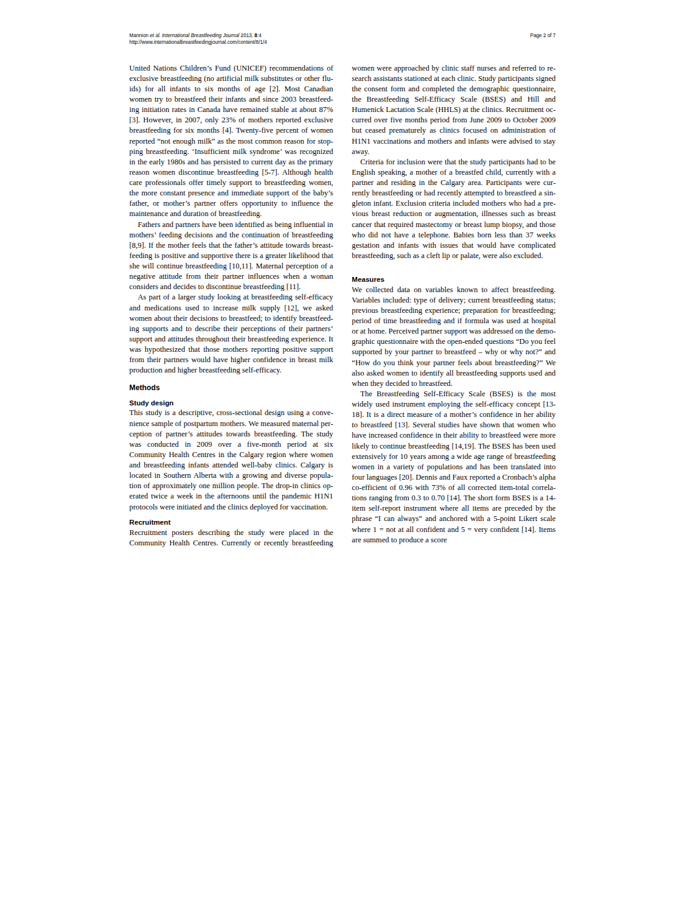Mannion et al. International Breastfeeding Journal 2013, 8:4
http://www.internationalbreastfeedingjournal.com/content/8/1/4
Page 2 of 7
United Nations Children’s Fund (UNICEF) recommendations of exclusive breastfeeding (no artificial milk substitutes or other fluids) for all infants to six months of age [2]. Most Canadian women try to breastfeed their infants and since 2003 breastfeeding initiation rates in Canada have remained stable at about 87% [3]. However, in 2007, only 23% of mothers reported exclusive breastfeeding for six months [4]. Twenty-five percent of women reported “not enough milk” as the most common reason for stopping breastfeeding. ‘Insufficient milk syndrome’ was recognized in the early 1980s and has persisted to current day as the primary reason women discontinue breastfeeding [5-7]. Although health care professionals offer timely support to breastfeeding women, the more constant presence and immediate support of the baby’s father, or mother’s partner offers opportunity to influence the maintenance and duration of breastfeeding.
Fathers and partners have been identified as being influential in mothers’ feeding decisions and the continuation of breastfeeding [8,9]. If the mother feels that the father’s attitude towards breastfeeding is positive and supportive there is a greater likelihood that she will continue breastfeeding [10,11]. Maternal perception of a negative attitude from their partner influences when a woman considers and decides to discontinue breastfeeding [11].
As part of a larger study looking at breastfeeding self-efficacy and medications used to increase milk supply [12], we asked women about their decisions to breastfeed; to identify breastfeeding supports and to describe their perceptions of their partners’ support and attitudes throughout their breastfeeding experience. It was hypothesized that those mothers reporting positive support from their partners would have higher confidence in breast milk production and higher breastfeeding self-efficacy.
Methods
Study design
This study is a descriptive, cross-sectional design using a convenience sample of postpartum mothers. We measured maternal perception of partner’s attitudes towards breastfeeding. The study was conducted in 2009 over a five-month period at six Community Health Centres in the Calgary region where women and breastfeeding infants attended well-baby clinics. Calgary is located in Southern Alberta with a growing and diverse population of approximately one million people. The drop-in clinics operated twice a week in the afternoons until the pandemic H1N1 protocols were initiated and the clinics deployed for vaccination.
Recruitment
Recruitment posters describing the study were placed in the Community Health Centres. Currently or recently breastfeeding women were approached by clinic staff nurses and referred to research assistants stationed at each clinic. Study participants signed the consent form and completed the demographic questionnaire, the Breastfeeding Self-Efficacy Scale (BSES) and Hill and Humenick Lactation Scale (HHLS) at the clinics. Recruitment occurred over five months period from June 2009 to October 2009 but ceased prematurely as clinics focused on administration of H1N1 vaccinations and mothers and infants were advised to stay away.
Criteria for inclusion were that the study participants had to be English speaking, a mother of a breastfed child, currently with a partner and residing in the Calgary area. Participants were currently breastfeeding or had recently attempted to breastfeed a singleton infant. Exclusion criteria included mothers who had a previous breast reduction or augmentation, illnesses such as breast cancer that required mastectomy or breast lump biopsy, and those who did not have a telephone. Babies born less than 37 weeks gestation and infants with issues that would have complicated breastfeeding, such as a cleft lip or palate, were also excluded.
Measures
We collected data on variables known to affect breastfeeding. Variables included: type of delivery; current breastfeeding status; previous breastfeeding experience; preparation for breastfeeding; period of time breastfeeding and if formula was used at hospital or at home. Perceived partner support was addressed on the demographic questionnaire with the open-ended questions “Do you feel supported by your partner to breastfeed – why or why not?” and “How do you think your partner feels about breastfeeding?” We also asked women to identify all breastfeeding supports used and when they decided to breastfeed.
The Breastfeeding Self-Efficacy Scale (BSES) is the most widely used instrument employing the self-efficacy concept [13-18]. It is a direct measure of a mother’s confidence in her ability to breastfeed [13]. Several studies have shown that women who have increased confidence in their ability to breastfeed were more likely to continue breastfeeding [14,19]. The BSES has been used extensively for 10 years among a wide age range of breastfeeding women in a variety of populations and has been translated into four languages [20]. Dennis and Faux reported a Cronbach’s alpha co-efficient of 0.96 with 73% of all corrected item-total correlations ranging from 0.3 to 0.70 [14]. The short form BSES is a 14-item self-report instrument where all items are preceded by the phrase “I can always” and anchored with a 5-point Likert scale where 1 = not at all confident and 5 = very confident [14]. Items are summed to produce a score